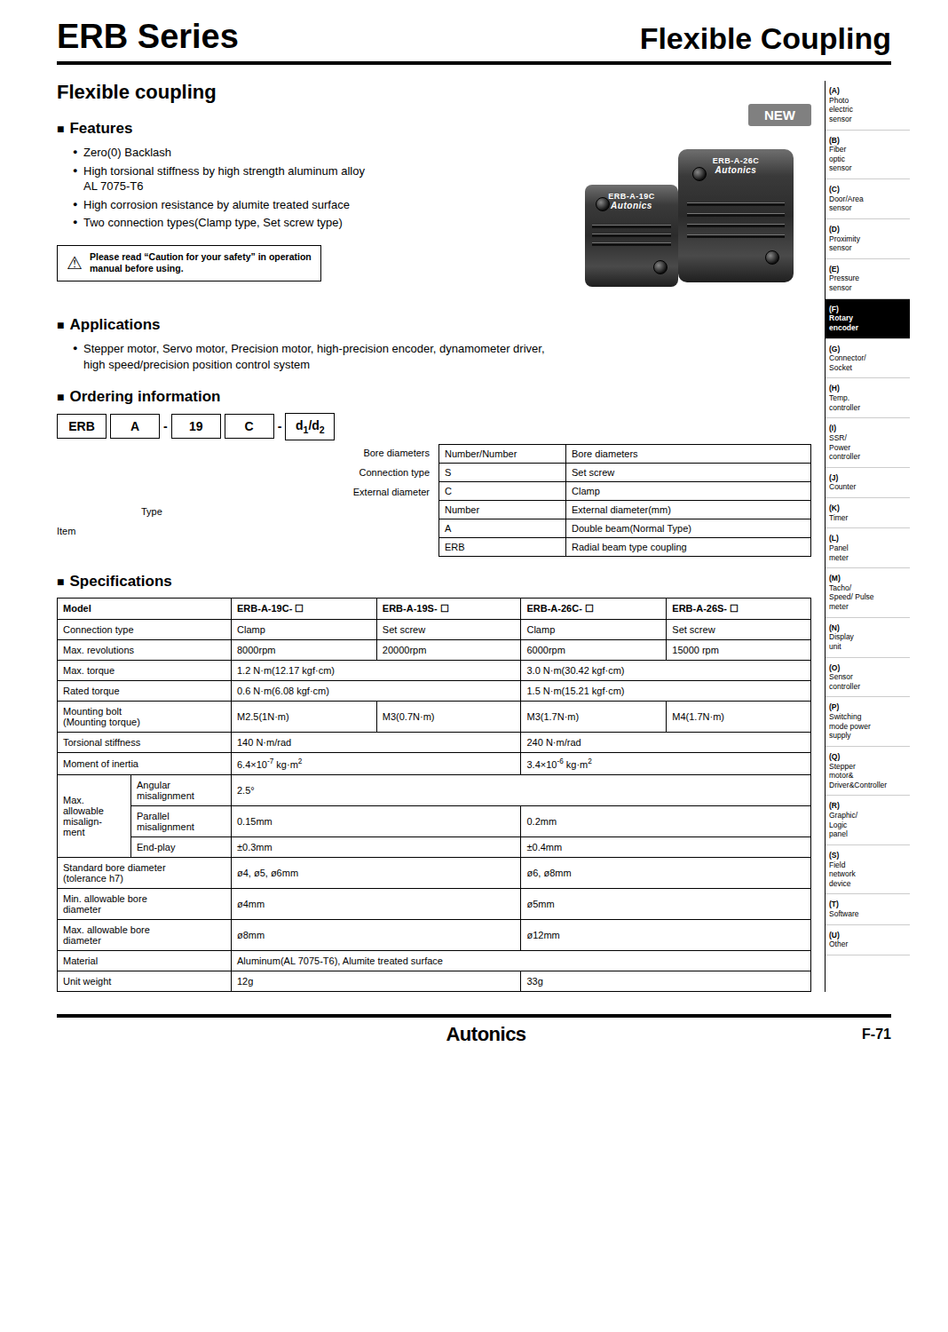ERB Series
Flexible Coupling
Flexible coupling
NEW
ERB-A-19CAutonics
ERB-A-26CAutonics
Features
Zero(0) Backlash
High torsional stiffness by high strength aluminum alloy
AL 7075-T6
High corrosion resistance by alumite treated surface
Two connection types(Clamp type, Set screw type)
⚠
Please read “Caution for your safety” in operation
manual before using.
Applications
Stepper motor, Servo motor, Precision motor, high-precision encoder, dynamometer driver,
high speed/precision position control system
Ordering information
ERB
A
-
19
C
-
d1/d2
Bore diameters
Connection type
External diameter
Type
Item
| Number/Number | Bore diameters |
| S | Set screw |
| C | Clamp |
| Number | External diameter(mm) |
| A | Double beam(Normal Type) |
| ERB | Radial beam type coupling |
Specifications
| Model | ERB-A-19C- ☐ | ERB-A-19S- ☐ | ERB-A-26C- ☐ | ERB-A-26S- ☐ |
| --- | --- | --- | --- | --- |
| Connection type | Clamp | Set screw | Clamp | Set screw |
| Max. revolutions | 8000rpm | 20000rpm | 6000rpm | 15000 rpm |
| Max. torque | 1.2 N·m(12.17 kgf·cm) | 3.0 N·m(30.42 kgf·cm) |
| Rated torque | 0.6 N·m(6.08 kgf·cm) | 1.5 N·m(15.21 kgf·cm) |
| Mounting bolt (Mounting torque) | M2.5(1N·m) | M3(0.7N·m) | M3(1.7N·m) | M4(1.7N·m) |
| Torsional stiffness | 140 N·m/rad | 240 N·m/rad |
| Moment of inertia | 6.4×10 -7 kg·m 2 | 3.4×10 -6 kg·m 2 |
| Max. allowable misalign- ment | Angular misalignment | 2.5° |
| Parallel misalignment | 0.15mm | 0.2mm |
| End-play | ±0.3mm | ±0.4mm |
| Standard bore diameter (tolerance h7) | ø4, ø5, ø6mm | ø6, ø8mm |
| Min. allowable bore diameter | ø4mm | ø5mm |
| Max. allowable bore diameter | ø8mm | ø12mm |
| Material | Aluminum(AL 7075-T6), Alumite treated surface |
| Unit weight | 12g | 33g |
(A) Photo
electric
sensor
(B) Fiber
optic
sensor
(C) Door/Area
sensor
(D) Proximity
sensor
(E) Pressure
sensor
(F) Rotary
encoder
(G) Connector/
Socket
(H) Temp.
controller
(I) SSR/
Power
controller
(J) Counter
(K) Timer
(L) Panel
meter
(M) Tacho/
Speed/ Pulse
meter
(N) Display
unit
(O) Sensor
controller
(P) Switching
mode power
supply
(Q) Stepper
motor&
Driver&Controller
(R) Graphic/
Logic
panel
(S) Field
network
device
(T) Software
(U) Other
Autonics
F-71